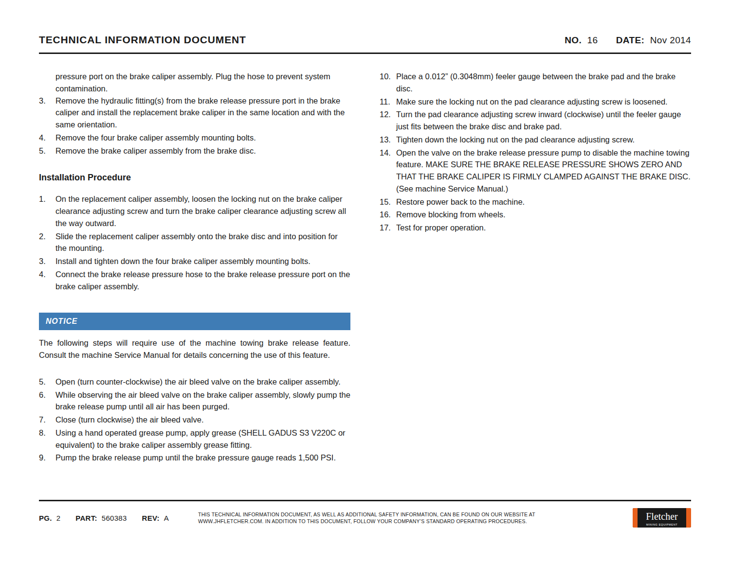Technical Information Document
No. 16 Date: Nov 2014
pressure port on the brake caliper assembly. Plug the hose to prevent system contamination.
3. Remove the hydraulic fitting(s) from the brake release pressure port in the brake caliper and install the replacement brake caliper in the same location and with the same orientation.
4. Remove the four brake caliper assembly mounting bolts.
5. Remove the brake caliper assembly from the brake disc.
Installation Procedure
1. On the replacement caliper assembly, loosen the locking nut on the brake caliper clearance adjusting screw and turn the brake caliper clearance adjusting screw all the way outward.
2. Slide the replacement caliper assembly onto the brake disc and into position for the mounting.
3. Install and tighten down the four brake caliper assembly mounting bolts.
4. Connect the brake release pressure hose to the brake release pressure port on the brake caliper assembly.
NOTICE
The following steps will require use of the machine towing brake release feature. Consult the machine Service Manual for details concerning the use of this feature.
5. Open (turn counter-clockwise) the air bleed valve on the brake caliper assembly.
6. While observing the air bleed valve on the brake caliper assembly, slowly pump the brake release pump until all air has been purged.
7. Close (turn clockwise) the air bleed valve.
8. Using a hand operated grease pump, apply grease (SHELL GADUS S3 V220C or equivalent) to the brake caliper assembly grease fitting.
9. Pump the brake release pump until the brake pressure gauge reads 1,500 PSI.
10. Place a 0.012” (0.3048mm) feeler gauge between the brake pad and the brake disc.
11. Make sure the locking nut on the pad clearance adjusting screw is loosened.
12. Turn the pad clearance adjusting screw inward (clockwise) until the feeler gauge just fits between the brake disc and brake pad.
13. Tighten down the locking nut on the pad clearance adjusting screw.
14. Open the valve on the brake release pressure pump to disable the machine towing feature. MAKE SURE THE BRAKE RELEASE PRESSURE SHOWS ZERO AND THAT THE BRAKE CALIPER IS FIRMLY CLAMPED AGAINST THE BRAKE DISC. (See machine Service Manual.)
15. Restore power back to the machine.
16. Remove blocking from wheels.
17. Test for proper operation.
Pg. 2 Part: 560383 Rev: A
This technical information document, as well as additional safety information, can be found on our website at
www.jhfletcher.com. In addition to this document, follow your company’s standard operating procedures.
Fletcher
Mining Equipment